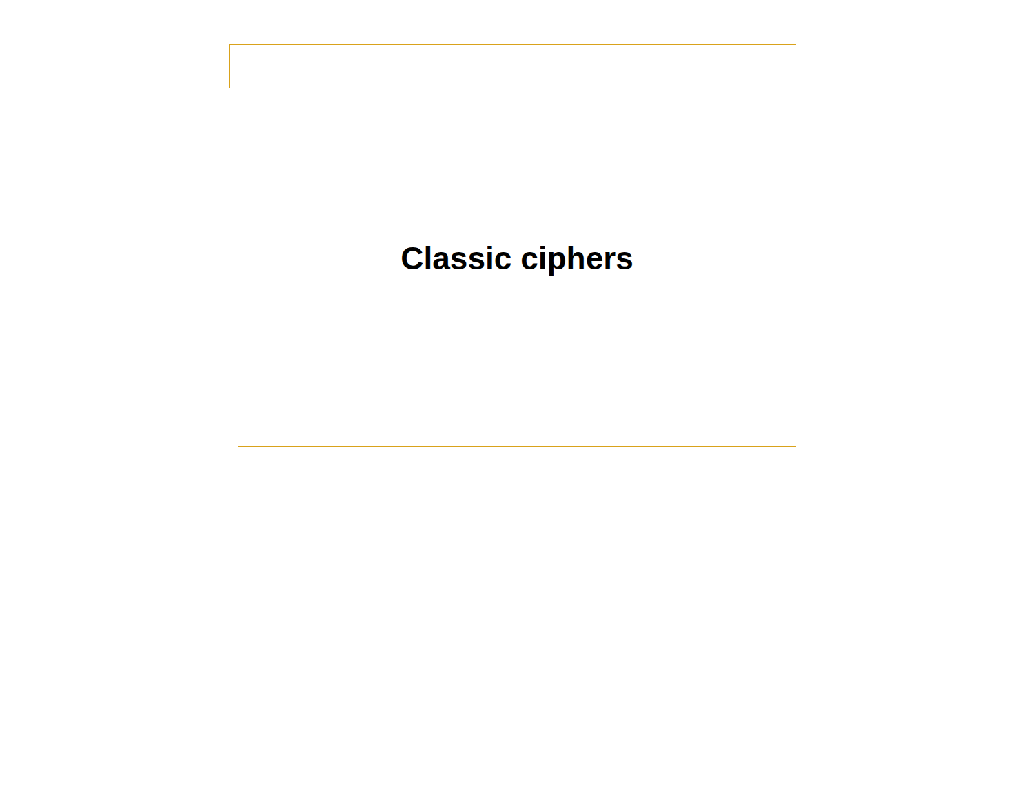Classic ciphers